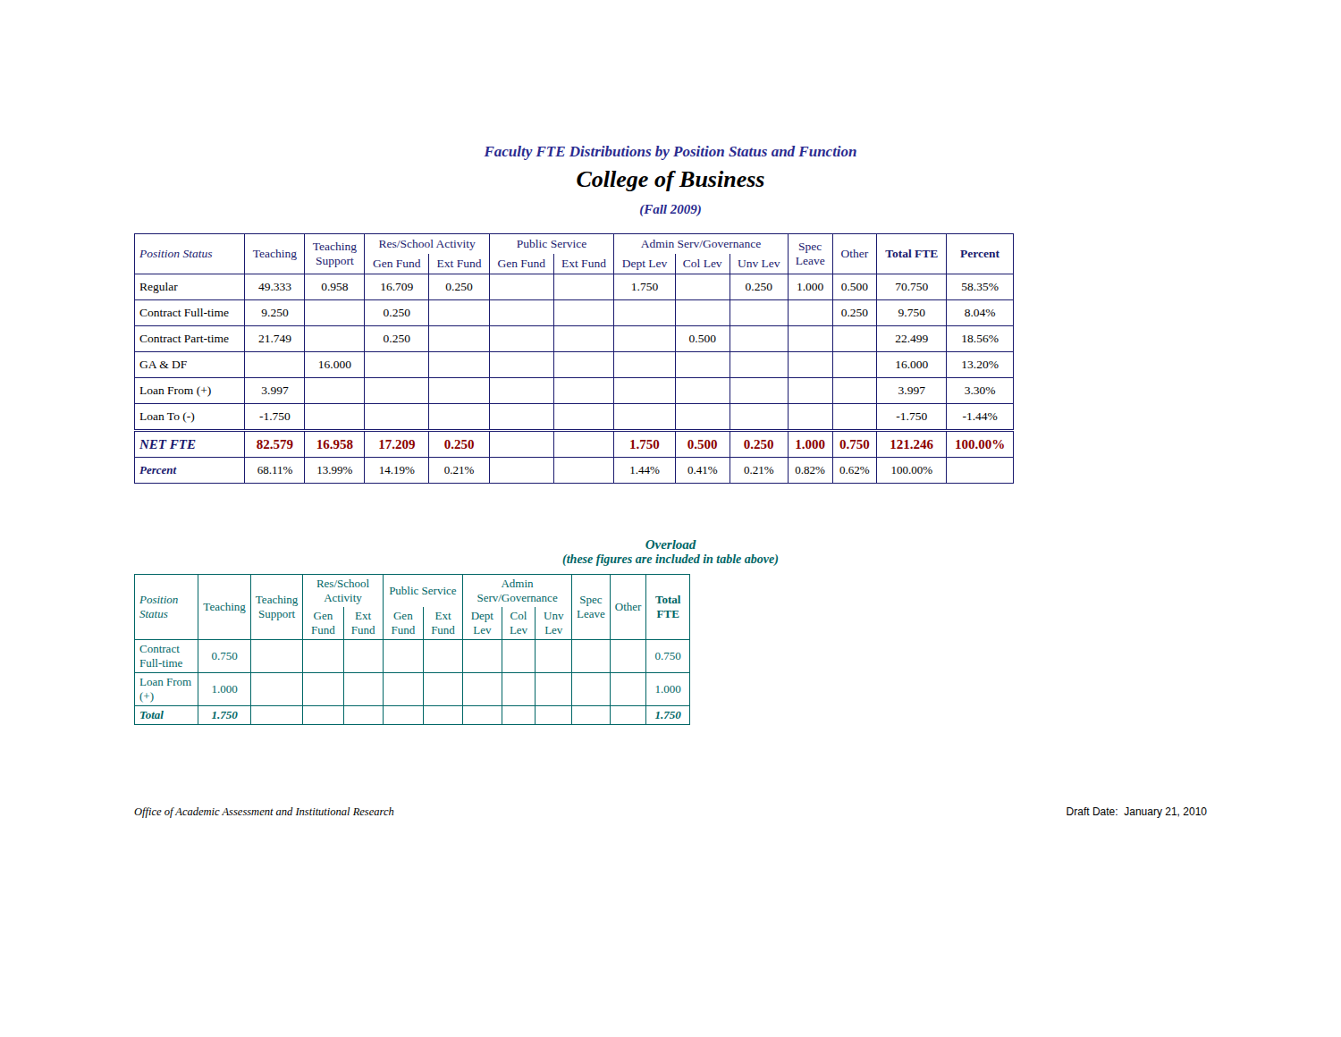Faculty FTE Distributions by Position Status and Function
College of Business
(Fall 2009)
| Position Status | Teaching | Teaching Support | Res/School Activity | Public Service | Admin Serv/Governance | Spec Leave | Other | Total FTE | Percent |
| --- | --- | --- | --- | --- | --- | --- | --- | --- | --- |
| Gen Fund | Ext Fund | Gen Fund | Ext Fund | Dept Lev | Col Lev | Unv Lev |
| Regular | 49.333 | 0.958 | 16.709 | 0.250 | | | 1.750 | | 0.250 | 1.000 | 0.500 | 70.750 | 58.35% |
| Contract Full-time | 9.250 | | 0.250 | | | | | | | | 0.250 | 9.750 | 8.04% |
| Contract Part-time | 21.749 | | 0.250 | | | | | 0.500 | | | | 22.499 | 18.56% |
| GA & DF | | 16.000 | | | | | | | | | | 16.000 | 13.20% |
| Loan From (+) | 3.997 | | | | | | | | | | | 3.997 | 3.30% |
| Loan To (-) | -1.750 | | | | | | | | | | | -1.750 | -1.44% |
| NET FTE | 82.579 | 16.958 | 17.209 | 0.250 | | | 1.750 | 0.500 | 0.250 | 1.000 | 0.750 | 121.246 | 100.00% |
| Percent | 68.11% | 13.99% | 14.19% | 0.21% | | | 1.44% | 0.41% | 0.21% | 0.82% | 0.62% | 100.00% | |
Overload
(these figures are included in table above)
| Position Status | Teaching | Teaching Support | Res/School Activity | Public Service | Admin Serv/Governance | Spec Leave | Other | Total FTE |
| --- | --- | --- | --- | --- | --- | --- | --- | --- |
| Gen Fund | Ext Fund | Gen Fund | Ext Fund | Dept Lev | Col Lev | Unv Lev |
| Contract Full-time | 0.750 | | | | | | | | | | | 0.750 |
| Loan From (+) | 1.000 | | | | | | | | | | | 1.000 |
| Total | 1.750 | | | | | | | | | | | 1.750 |
Office of Academic Assessment and Institutional Research
Draft Date: January 21, 2010